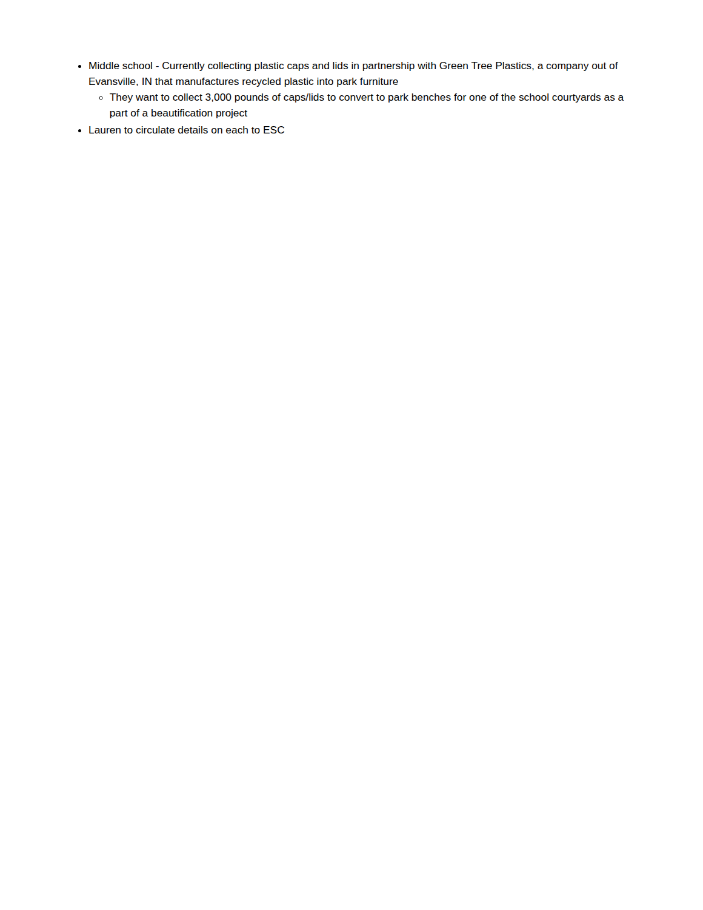Middle school - Currently collecting plastic caps and lids in partnership with Green Tree Plastics, a company out of Evansville, IN that manufactures recycled plastic into park furniture
They want to collect 3,000 pounds of caps/lids to convert to park benches for one of the school courtyards as a part of a beautification project
Lauren to circulate details on each to ESC